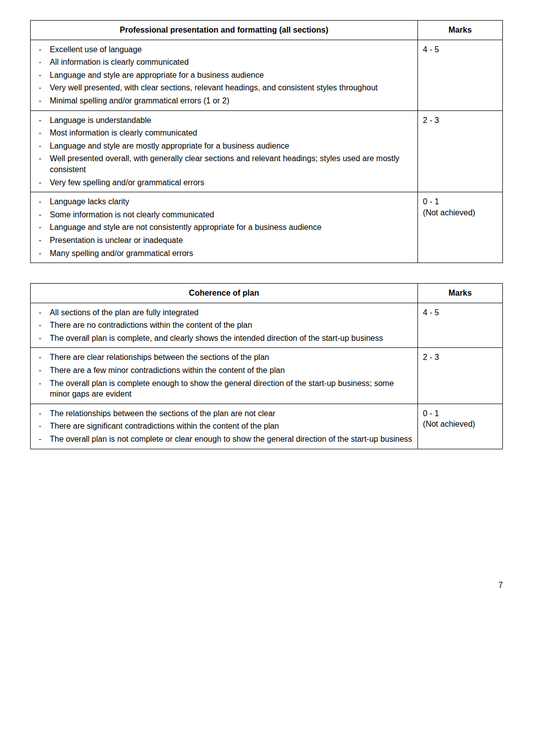| Professional presentation and formatting (all sections) | Marks |
| --- | --- |
| Excellent use of language All information is clearly communicated Language and style are appropriate for a business audience Very well presented, with clear sections, relevant headings, and consistent styles throughout Minimal spelling and/or grammatical errors (1 or 2) | 4 - 5 |
| Language is understandable Most information is clearly communicated Language and style are mostly appropriate for a business audience Well presented overall, with generally clear sections and relevant headings; styles used are mostly consistent Very few spelling and/or grammatical errors | 2 - 3 |
| Language lacks clarity Some information is not clearly communicated Language and style are not consistently appropriate for a business audience Presentation is unclear or inadequate Many spelling and/or grammatical errors | 0 - 1 (Not achieved) |
| Coherence of plan | Marks |
| --- | --- |
| All sections of the plan are fully integrated There are no contradictions within the content of the plan The overall plan is complete, and clearly shows the intended direction of the start-up business | 4 - 5 |
| There are clear relationships between the sections of the plan There are a few minor contradictions within the content of the plan The overall plan is complete enough to show the general direction of the start-up business; some minor gaps are evident | 2 - 3 |
| The relationships between the sections of the plan are not clear There are significant contradictions within the content of the plan The overall plan is not complete or clear enough to show the general direction of the start-up business | 0 - 1 (Not achieved) |
7